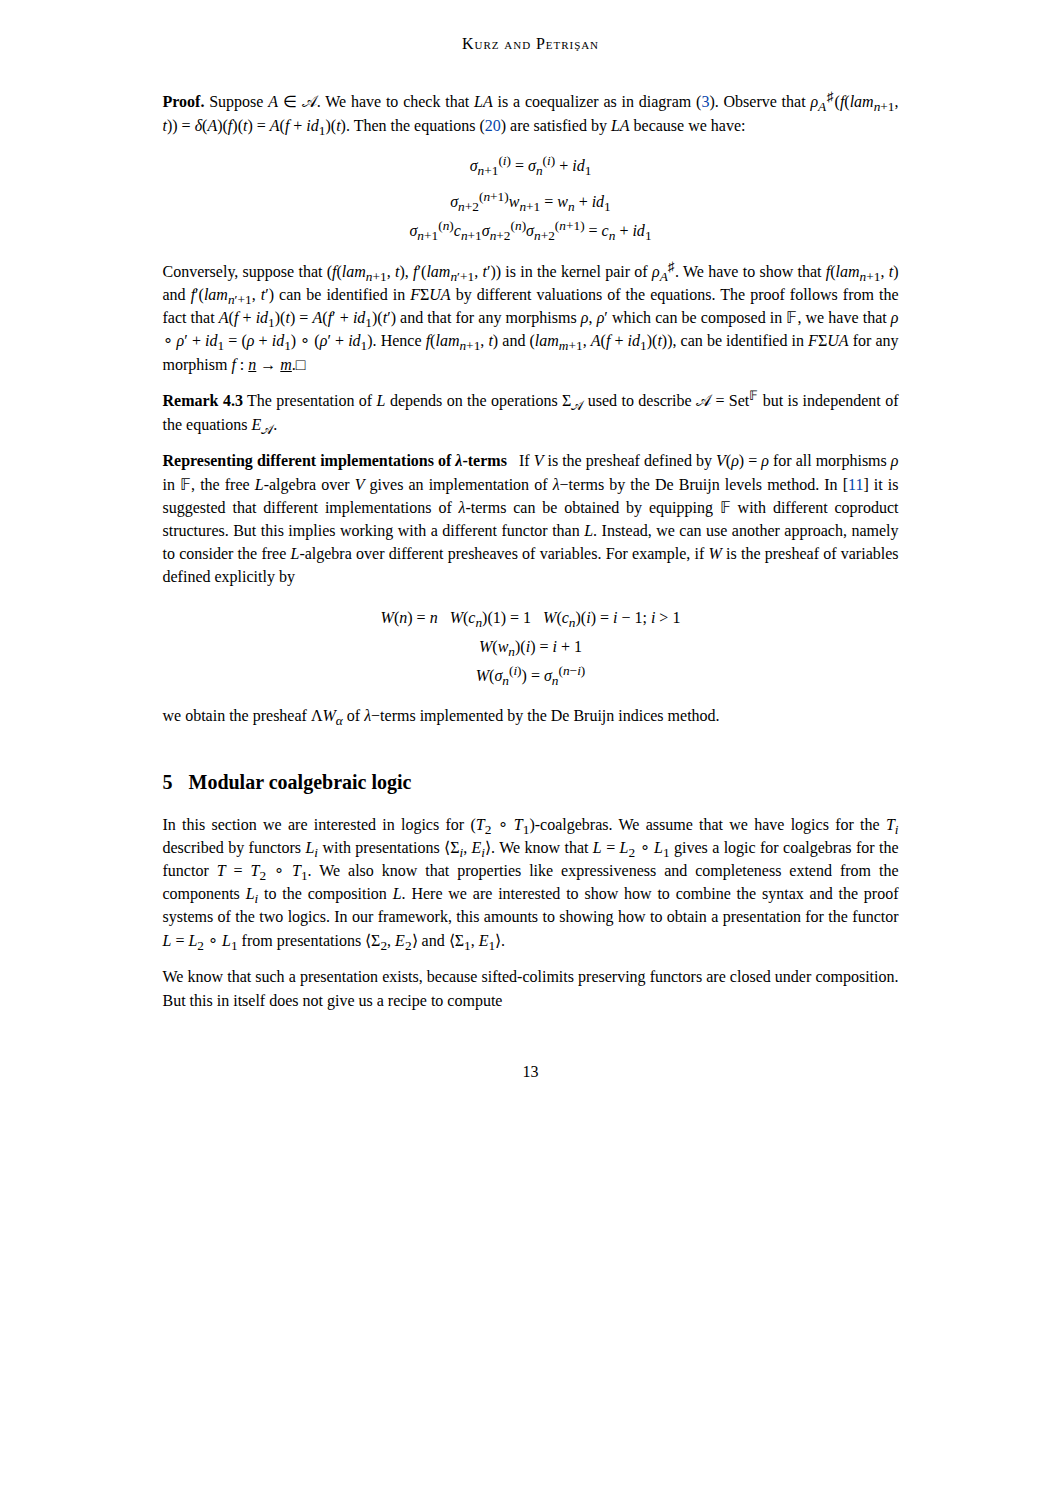Kurz and Petrişan
Proof. Suppose A ∈ 𝒜. We have to check that LA is a coequalizer as in diagram (3). Observe that ρA♯(f(lamn+1, t)) = δ(A)(f)(t) = A(f + id1)(t). Then the equations (20) are satisfied by LA because we have:
σn+1(i) = σn(i) + id1
σn+2(n+1)wn+1 = wn + id1
σn+1(n)cn+1σn+2(n)σn+2(n+1) = cn + id1
Conversely, suppose that (f(lamn+1, t), f′(lamn′+1, t′)) is in the kernel pair of ρA♯. We have to show that f(lamn+1, t) and f′(lamn′+1, t′) can be identified in FΣUA by different valuations of the equations. The proof follows from the fact that A(f + id1)(t) = A(f′ + id1)(t′) and that for any morphisms ρ, ρ′ which can be composed in 𝔽, we have that ρ ∘ ρ′ + id1 = (ρ + id1) ∘ (ρ′ + id1). Hence f(lamn+1, t) and (lamm+1, A(f + id1)(t)), can be identified in FΣUA for any morphism f : n → m.□
Remark 4.3 The presentation of L depends on the operations Σ𝒜 used to describe 𝒜 = Set𝔽 but is independent of the equations E𝒜.
Representing different implementations of λ-terms If V is the presheaf defined by V(ρ) = ρ for all morphisms ρ in 𝔽, the free L-algebra over V gives an implementation of λ−terms by the De Bruijn levels method. In [11] it is suggested that different implementations of λ-terms can be obtained by equipping 𝔽 with different coproduct structures. But this implies working with a different functor than L. Instead, we can use another approach, namely to consider the free L-algebra over different presheaves of variables. For example, if W is the presheaf of variables defined explicitly by
W(n) = n W(cn)(1) = 1 W(cn)(i) = i − 1; i > 1
W(wn)(i) = i + 1
W(σn(i)) = σn(n−i)
we obtain the presheaf ΛWα of λ−terms implemented by the De Bruijn indices method.
5 Modular coalgebraic logic
In this section we are interested in logics for (T2 ∘ T1)-coalgebras. We assume that we have logics for the Ti described by functors Li with presentations ⟨Σi, Ei⟩. We know that L = L2 ∘ L1 gives a logic for coalgebras for the functor T = T2 ∘ T1. We also know that properties like expressiveness and completeness extend from the components Li to the composition L. Here we are interested to show how to combine the syntax and the proof systems of the two logics. In our framework, this amounts to showing how to obtain a presentation for the functor L = L2 ∘ L1 from presentations ⟨Σ2, E2⟩ and ⟨Σ1, E1⟩.
We know that such a presentation exists, because sifted-colimits preserving functors are closed under composition. But this in itself does not give us a recipe to compute
13